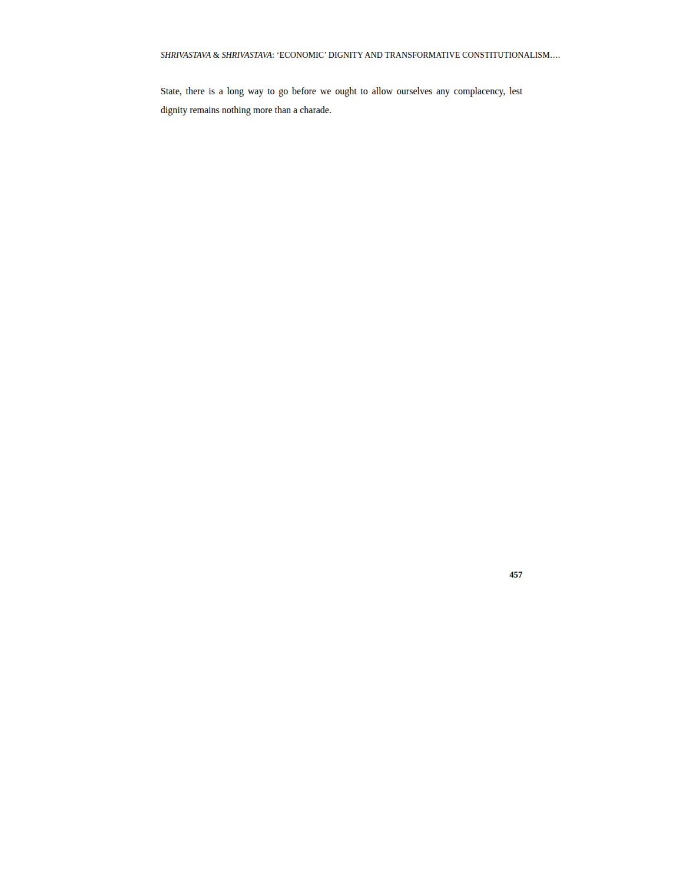SHRIVASTAVA & SHRIVASTAVA: ‘ECONOMIC’ DIGNITY AND TRANSFORMATIVE CONSTITUTIONALISM….
State, there is a long way to go before we ought to allow ourselves any complacency, lest dignity remains nothing more than a charade.
457